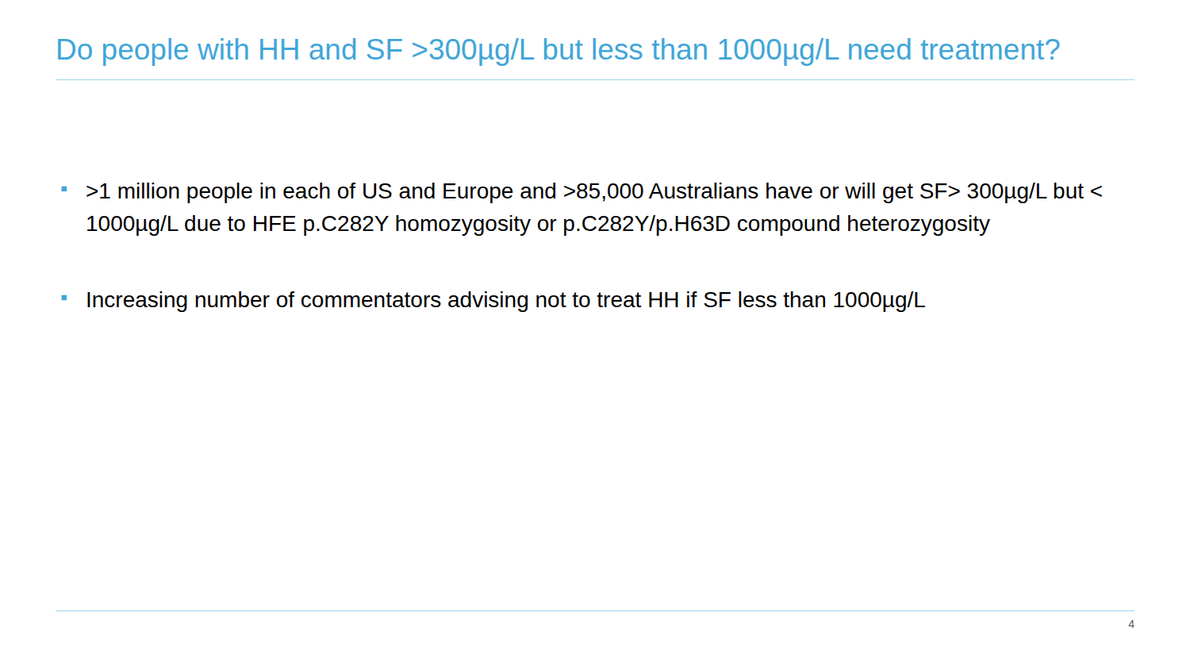Do people with HH and SF >300µg/L but less than 1000µg/L need treatment?
>1 million people in each of US and Europe and >85,000 Australians have or will get SF> 300µg/L but < 1000µg/L due to HFE p.C282Y homozygosity or p.C282Y/p.H63D compound heterozygosity
Increasing number of commentators advising not to treat HH if SF less than 1000µg/L
4